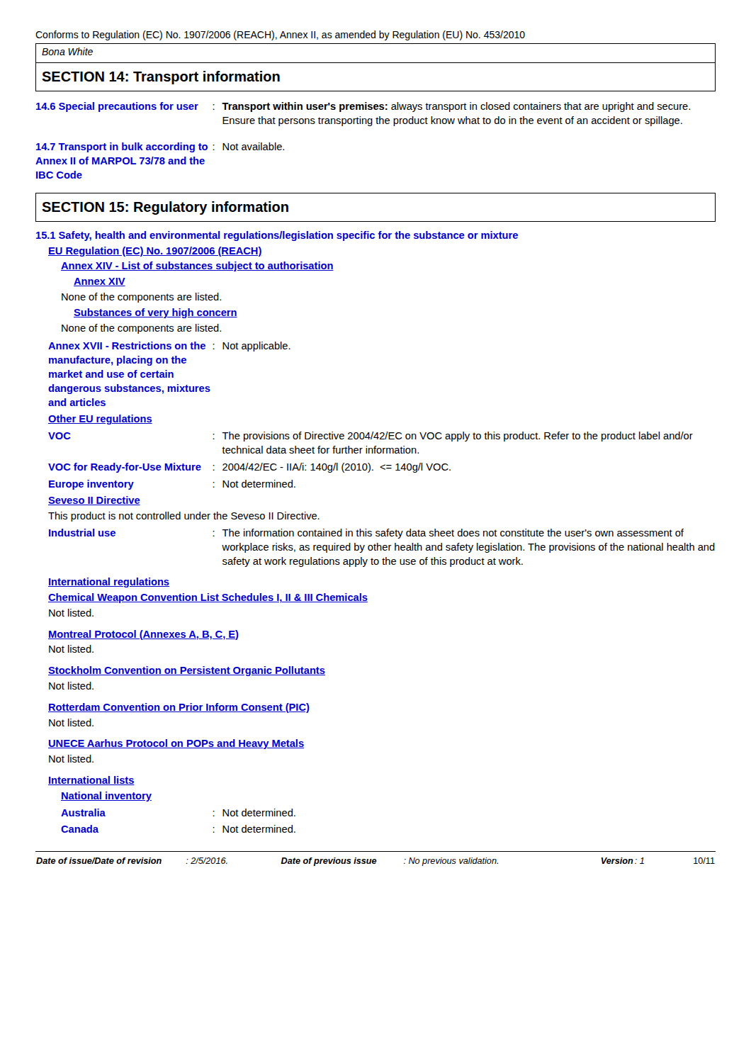Conforms to Regulation (EC) No. 1907/2006 (REACH), Annex II, as amended by Regulation (EU) No. 453/2010
Bona White
SECTION 14: Transport information
| 14.6 Special precautions for user | : | Transport within user's premises: always transport in closed containers that are upright and secure. Ensure that persons transporting the product know what to do in the event of an accident or spillage. |
| 14.7 Transport in bulk according to Annex II of MARPOL 73/78 and the IBC Code | : | Not available. |
SECTION 15: Regulatory information
15.1 Safety, health and environmental regulations/legislation specific for the substance or mixture
EU Regulation (EC) No. 1907/2006 (REACH)
Annex XIV - List of substances subject to authorisation
Annex XIV
None of the components are listed.
Substances of very high concern
None of the components are listed.
| Annex XVII - Restrictions on the manufacture, placing on the market and use of certain dangerous substances, mixtures and articles | : | Not applicable. |
Other EU regulations
| VOC | : | The provisions of Directive 2004/42/EC on VOC apply to this product. Refer to the product label and/or technical data sheet for further information. |
| VOC for Ready-for-Use Mixture | : | 2004/42/EC - IIA/i: 140g/l (2010). <= 140g/l VOC. |
| Europe inventory | : | Not determined. |
Seveso II Directive
This product is not controlled under the Seveso II Directive.
| Industrial use | : | The information contained in this safety data sheet does not constitute the user's own assessment of workplace risks, as required by other health and safety legislation. The provisions of the national health and safety at work regulations apply to the use of this product at work. |
International regulations
Chemical Weapon Convention List Schedules I, II & III Chemicals
Not listed.
Montreal Protocol (Annexes A, B, C, E)
Not listed.
Stockholm Convention on Persistent Organic Pollutants
Not listed.
Rotterdam Convention on Prior Inform Consent (PIC)
Not listed.
UNECE Aarhus Protocol on POPs and Heavy Metals
Not listed.
International lists
National inventory
| Australia | : | Not determined. |
| Canada | : | Not determined. |
| Date of issue/Date of revision | : 2/5/2016. | Date of previous issue | : No previous validation. | Version | : 1 | 10/11 |